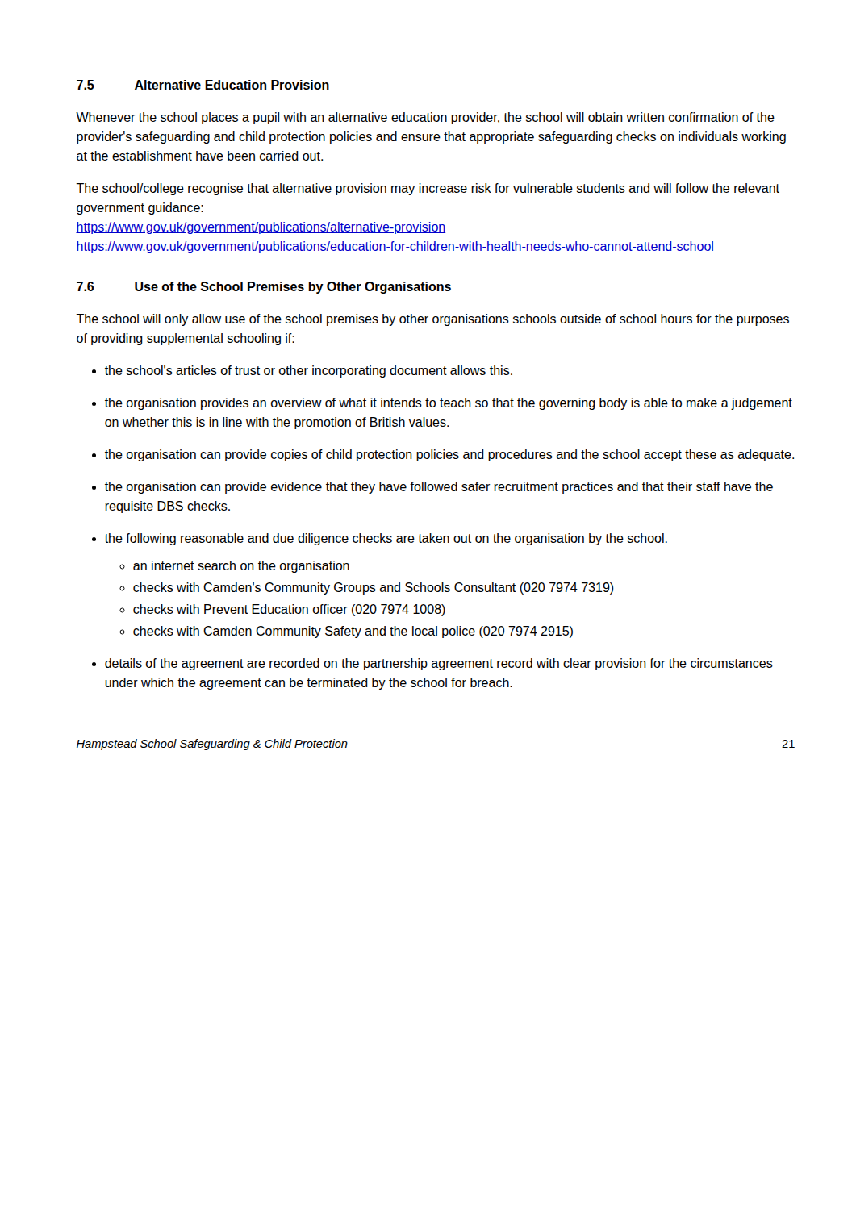7.5 Alternative Education Provision
Whenever the school places a pupil with an alternative education provider, the school will obtain written confirmation of the provider's safeguarding and child protection policies and ensure that appropriate safeguarding checks on individuals working at the establishment have been carried out.
The school/college recognise that alternative provision may increase risk for vulnerable students and will follow the relevant government guidance:
https://www.gov.uk/government/publications/alternative-provision
https://www.gov.uk/government/publications/education-for-children-with-health-needs-who-cannot-attend-school
7.6 Use of the School Premises by Other Organisations
The school will only allow use of the school premises by other organisations schools outside of school hours for the purposes of providing supplemental schooling if:
the school's articles of trust or other incorporating document allows this.
the organisation provides an overview of what it intends to teach so that the governing body is able to make a judgement on whether this is in line with the promotion of British values.
the organisation can provide copies of child protection policies and procedures and the school accept these as adequate.
the organisation can provide evidence that they have followed safer recruitment practices and that their staff have the requisite DBS checks.
the following reasonable and due diligence checks are taken out on the organisation by the school.
an internet search on the organisation
checks with Camden's Community Groups and Schools Consultant (020 7974 7319)
checks with Prevent Education officer (020 7974 1008)
checks with Camden Community Safety and the local police (020 7974 2915)
details of the agreement are recorded on the partnership agreement record with clear provision for the circumstances under which the agreement can be terminated by the school for breach.
Hampstead School Safeguarding & Child Protection 21